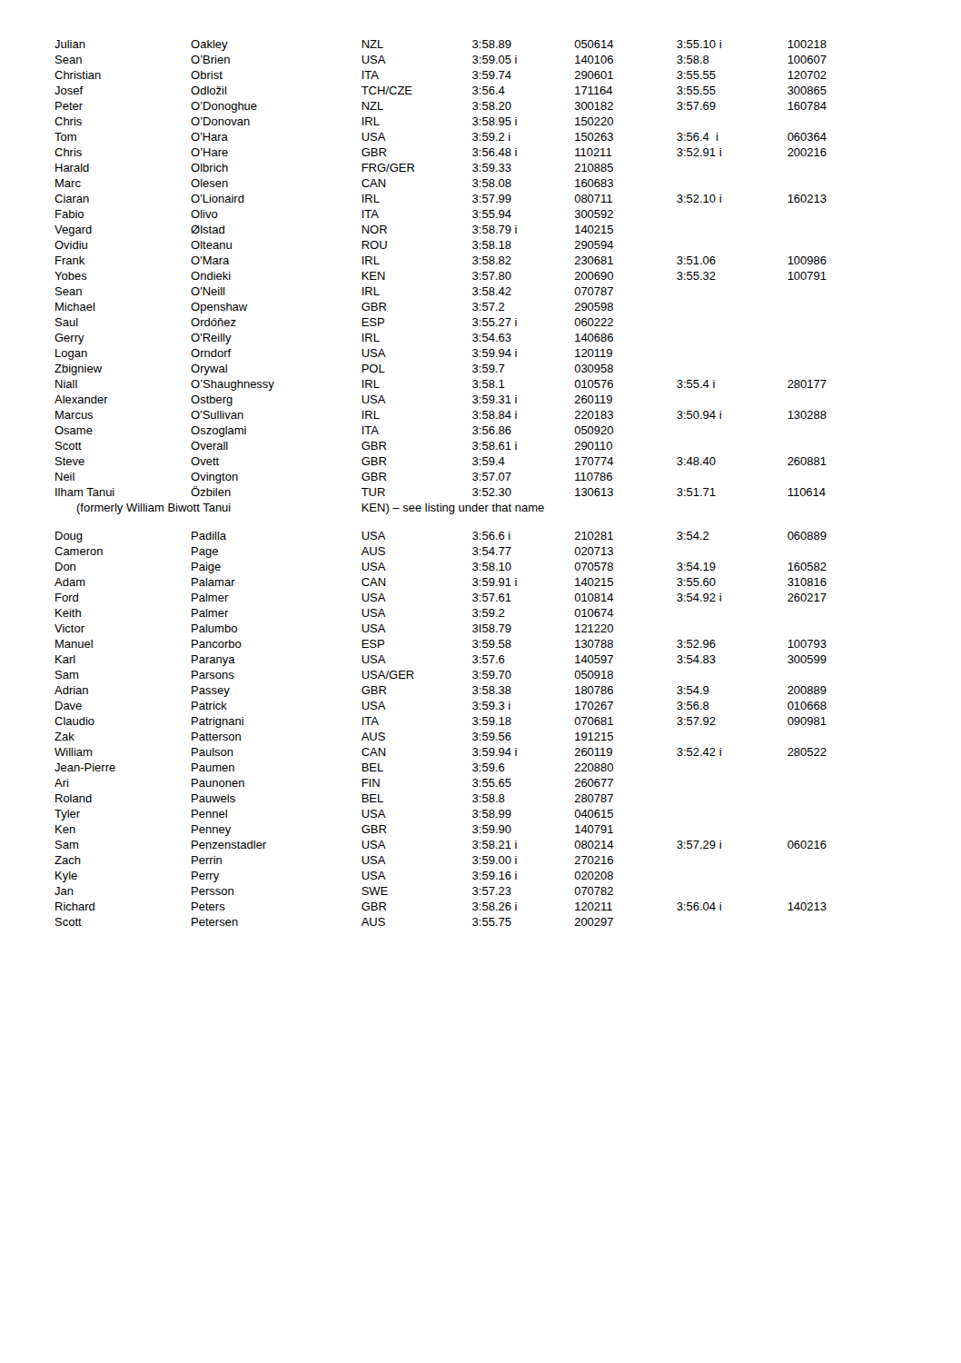| Julian | Oakley | NZL | 3:58.89 | 050614 | 3:55.10 i | 100218 |
| Sean | O’Brien | USA | 3:59.05 i | 140106 | 3:58.8 | 100607 |
| Christian | Obrist | ITA | 3:59.74 | 290601 | 3:55.55 | 120702 |
| Josef | Odložil | TCH/CZE | 3:56.4 | 171164 | 3:55.55 | 300865 |
| Peter | O’Donoghue | NZL | 3:58.20 | 300182 | 3:57.69 | 160784 |
| Chris | O’Donovan | IRL | 3:58.95 i | 150220 | | |
| Tom | O'Hara | USA | 3:59.2 i | 150263 | 3:56.4 i | 060364 |
| Chris | O’Hare | GBR | 3:56.48 i | 110211 | 3:52.91 i | 200216 |
| Harald | Olbrich | FRG/GER | 3:59.33 | 210885 | | |
| Marc | Olesen | CAN | 3:58.08 | 160683 | | |
| Ciaran | O'Lionaird | IRL | 3:57.99 | 080711 | 3:52.10 i | 160213 |
| Fabio | Olivo | ITA | 3:55.94 | 300592 | | |
| Vegard | Ølstad | NOR | 3:58.79 i | 140215 | | |
| Ovidiu | Olteanu | ROU | 3:58.18 | 290594 | | |
| Frank | O'Mara | IRL | 3:58.82 | 230681 | 3:51.06 | 100986 |
| Yobes | Ondieki | KEN | 3:57.80 | 200690 | 3:55.32 | 100791 |
| Sean | O'Neill | IRL | 3:58.42 | 070787 | | |
| Michael | Openshaw | GBR | 3:57.2 | 290598 | | |
| Saul | Ordóňez | ESP | 3:55.27 i | 060222 | | |
| Gerry | O'Reilly | IRL | 3:54.63 | 140686 | | |
| Logan | Orndorf | USA | 3:59.94 i | 120119 | | |
| Zbigniew | Orywal | POL | 3:59.7 | 030958 | | |
| Niall | O’Shaughnessy | IRL | 3:58.1 | 010576 | 3:55.4 i | 280177 |
| Alexander | Ostberg | USA | 3:59.31 i | 260119 | | |
| Marcus | O'Sullivan | IRL | 3:58.84 i | 220183 | 3:50.94 i | 130288 |
| Osame | Oszoglami | ITA | 3:56.86 | 050920 | | |
| Scott | Overall | GBR | 3:58.61 i | 290110 | | |
| Steve | Ovett | GBR | 3:59.4 | 170774 | 3:48.40 | 260881 |
| Neil | Ovington | GBR | 3:57.07 | 110786 | | |
| Ilham Tanui | Özbilen | TUR | 3:52.30 | 130613 | 3:51.71 | 110614 |
| (formerly William Biwott Tanui | KEN) – see listing under that name |
| Doug | Padilla | USA | 3:56.6 i | 210281 | 3:54.2 | 060889 |
| Cameron | Page | AUS | 3:54.77 | 020713 | | |
| Don | Paige | USA | 3:58.10 | 070578 | 3:54.19 | 160582 |
| Adam | Palamar | CAN | 3:59.91 i | 140215 | 3:55.60 | 310816 |
| Ford | Palmer | USA | 3:57.61 | 010814 | 3:54.92 i | 260217 |
| Keith | Palmer | USA | 3:59.2 | 010674 | | |
| Victor | Palumbo | USA | 3I58.79 | 121220 | | |
| Manuel | Pancorbo | ESP | 3:59.58 | 130788 | 3:52.96 | 100793 |
| Karl | Paranya | USA | 3:57.6 | 140597 | 3:54.83 | 300599 |
| Sam | Parsons | USA/GER | 3:59.70 | 050918 | | |
| Adrian | Passey | GBR | 3:58.38 | 180786 | 3:54.9 | 200889 |
| Dave | Patrick | USA | 3:59.3 i | 170267 | 3:56.8 | 010668 |
| Claudio | Patrignani | ITA | 3:59.18 | 070681 | 3:57.92 | 090981 |
| Zak | Patterson | AUS | 3:59.56 | 191215 | | |
| William | Paulson | CAN | 3:59.94 i | 260119 | 3:52.42 i | 280522 |
| Jean-Pierre | Paumen | BEL | 3:59.6 | 220880 | | |
| Ari | Paunonen | FIN | 3:55.65 | 260677 | | |
| Roland | Pauwels | BEL | 3:58.8 | 280787 | | |
| Tyler | Pennel | USA | 3:58.99 | 040615 | | |
| Ken | Penney | GBR | 3:59.90 | 140791 | | |
| Sam | Penzenstadler | USA | 3:58.21 i | 080214 | 3:57.29 i | 060216 |
| Zach | Perrin | USA | 3:59.00 i | 270216 | | |
| Kyle | Perry | USA | 3:59.16 i | 020208 | | |
| Jan | Persson | SWE | 3:57.23 | 070782 | | |
| Richard | Peters | GBR | 3:58.26 i | 120211 | 3:56.04 i | 140213 |
| Scott | Petersen | AUS | 3:55.75 | 200297 | | |